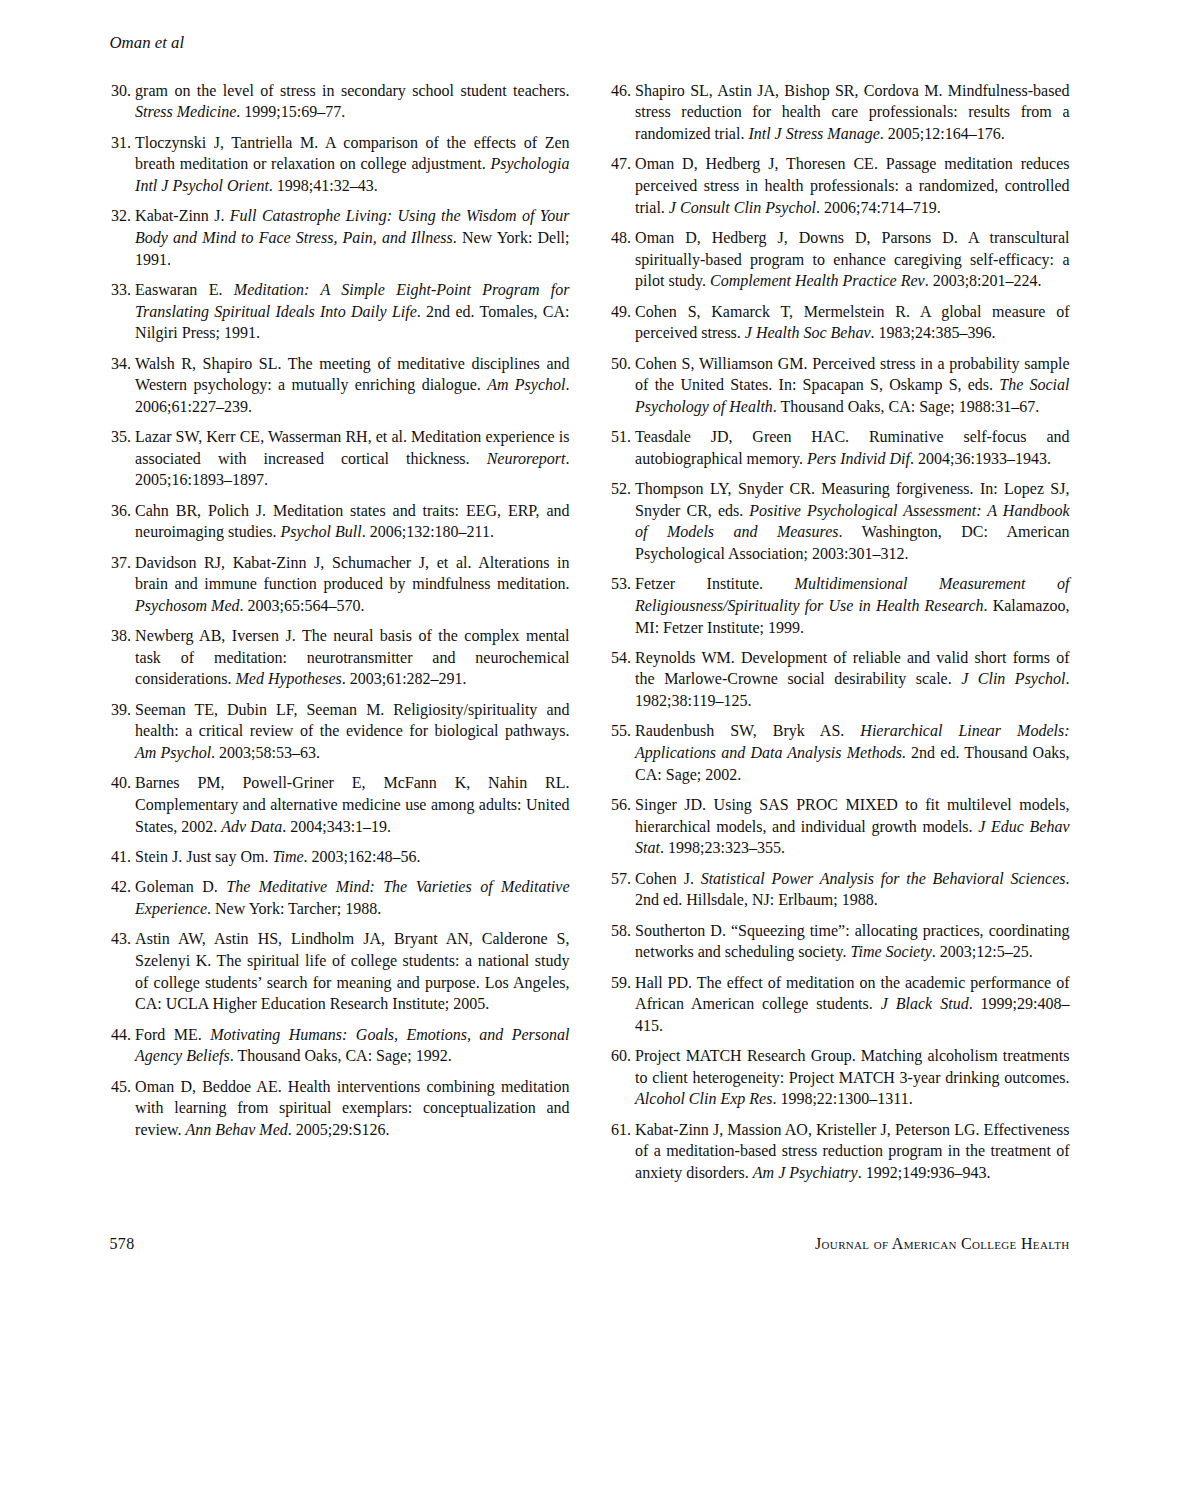Oman et al
gram on the level of stress in secondary school student teachers. Stress Medicine. 1999;15:69–77.
Tloczynski J, Tantriella M. A comparison of the effects of Zen breath meditation or relaxation on college adjustment. Psychologia Intl J Psychol Orient. 1998;41:32–43.
Kabat-Zinn J. Full Catastrophe Living: Using the Wisdom of Your Body and Mind to Face Stress, Pain, and Illness. New York: Dell; 1991.
Easwaran E. Meditation: A Simple Eight-Point Program for Translating Spiritual Ideals Into Daily Life. 2nd ed. Tomales, CA: Nilgiri Press; 1991.
Walsh R, Shapiro SL. The meeting of meditative disciplines and Western psychology: a mutually enriching dialogue. Am Psychol. 2006;61:227–239.
Lazar SW, Kerr CE, Wasserman RH, et al. Meditation experience is associated with increased cortical thickness. Neuroreport. 2005;16:1893–1897.
Cahn BR, Polich J. Meditation states and traits: EEG, ERP, and neuroimaging studies. Psychol Bull. 2006;132:180–211.
Davidson RJ, Kabat-Zinn J, Schumacher J, et al. Alterations in brain and immune function produced by mindfulness meditation. Psychosom Med. 2003;65:564–570.
Newberg AB, Iversen J. The neural basis of the complex mental task of meditation: neurotransmitter and neurochemical considerations. Med Hypotheses. 2003;61:282–291.
Seeman TE, Dubin LF, Seeman M. Religiosity/spirituality and health: a critical review of the evidence for biological pathways. Am Psychol. 2003;58:53–63.
Barnes PM, Powell-Griner E, McFann K, Nahin RL. Complementary and alternative medicine use among adults: United States, 2002. Adv Data. 2004;343:1–19.
Stein J. Just say Om. Time. 2003;162:48–56.
Goleman D. The Meditative Mind: The Varieties of Meditative Experience. New York: Tarcher; 1988.
Astin AW, Astin HS, Lindholm JA, Bryant AN, Calderone S, Szelenyi K. The spiritual life of college students: a national study of college students’ search for meaning and purpose. Los Angeles, CA: UCLA Higher Education Research Institute; 2005.
Ford ME. Motivating Humans: Goals, Emotions, and Personal Agency Beliefs. Thousand Oaks, CA: Sage; 1992.
Oman D, Beddoe AE. Health interventions combining meditation with learning from spiritual exemplars: conceptualization and review. Ann Behav Med. 2005;29:S126.
Shapiro SL, Astin JA, Bishop SR, Cordova M. Mindfulness-based stress reduction for health care professionals: results from a randomized trial. Intl J Stress Manage. 2005;12:164–176.
Oman D, Hedberg J, Thoresen CE. Passage meditation reduces perceived stress in health professionals: a randomized, controlled trial. J Consult Clin Psychol. 2006;74:714–719.
Oman D, Hedberg J, Downs D, Parsons D. A transcultural spiritually-based program to enhance caregiving self-efficacy: a pilot study. Complement Health Practice Rev. 2003;8:201–224.
Cohen S, Kamarck T, Mermelstein R. A global measure of perceived stress. J Health Soc Behav. 1983;24:385–396.
Cohen S, Williamson GM. Perceived stress in a probability sample of the United States. In: Spacapan S, Oskamp S, eds. The Social Psychology of Health. Thousand Oaks, CA: Sage; 1988:31–67.
Teasdale JD, Green HAC. Ruminative self-focus and autobiographical memory. Pers Individ Dif. 2004;36:1933–1943.
Thompson LY, Snyder CR. Measuring forgiveness. In: Lopez SJ, Snyder CR, eds. Positive Psychological Assessment: A Handbook of Models and Measures. Washington, DC: American Psychological Association; 2003:301–312.
Fetzer Institute. Multidimensional Measurement of Religiousness/Spirituality for Use in Health Research. Kalamazoo, MI: Fetzer Institute; 1999.
Reynolds WM. Development of reliable and valid short forms of the Marlowe-Crowne social desirability scale. J Clin Psychol. 1982;38:119–125.
Raudenbush SW, Bryk AS. Hierarchical Linear Models: Applications and Data Analysis Methods. 2nd ed. Thousand Oaks, CA: Sage; 2002.
Singer JD. Using SAS PROC MIXED to fit multilevel models, hierarchical models, and individual growth models. J Educ Behav Stat. 1998;23:323–355.
Cohen J. Statistical Power Analysis for the Behavioral Sciences. 2nd ed. Hillsdale, NJ: Erlbaum; 1988.
Southerton D. “Squeezing time”: allocating practices, coordinating networks and scheduling society. Time Society. 2003;12:5–25.
Hall PD. The effect of meditation on the academic performance of African American college students. J Black Stud. 1999;29:408–415.
Project MATCH Research Group. Matching alcoholism treatments to client heterogeneity: Project MATCH 3-year drinking outcomes. Alcohol Clin Exp Res. 1998;22:1300–1311.
Kabat-Zinn J, Massion AO, Kristeller J, Peterson LG. Effectiveness of a meditation-based stress reduction program in the treatment of anxiety disorders. Am J Psychiatry. 1992;149:936–943.
578 Journal of American College Health